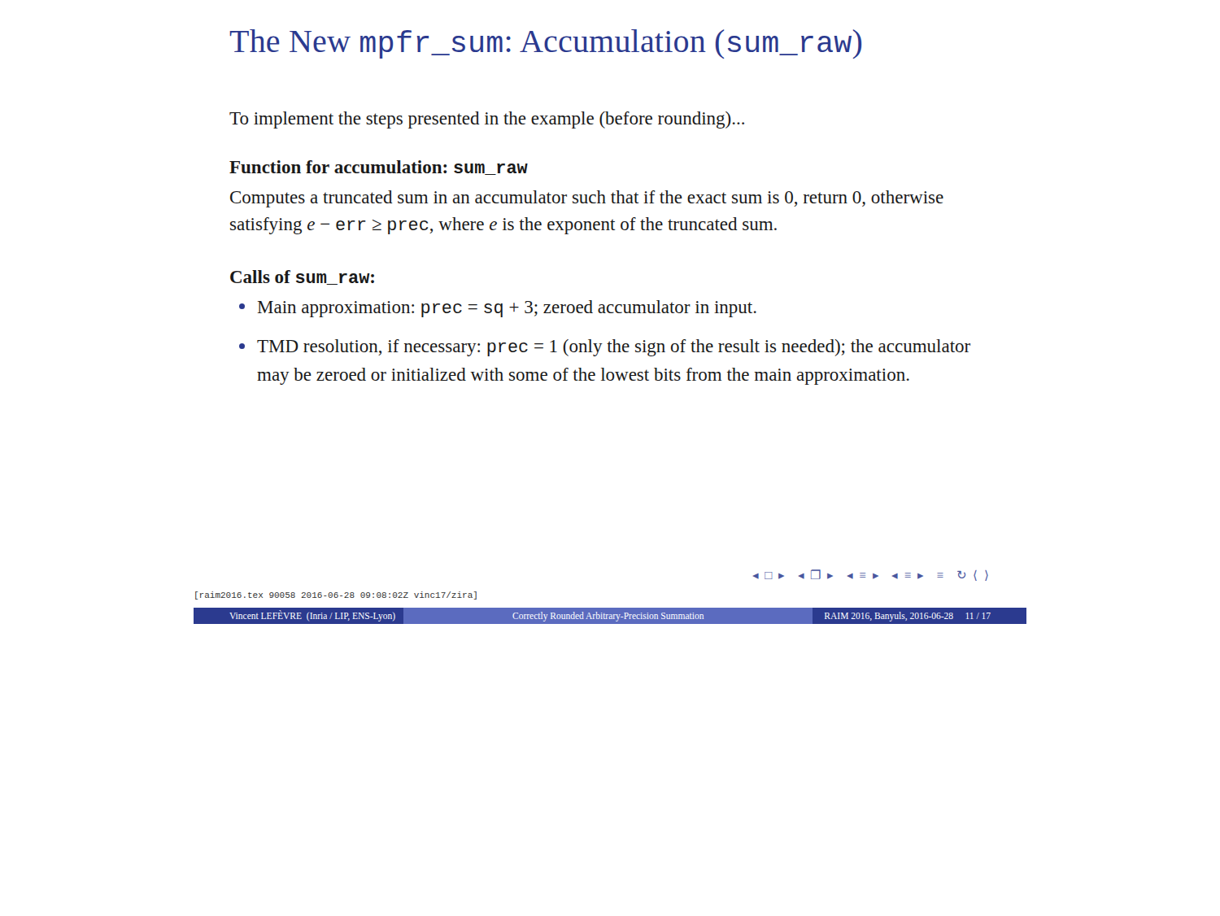The New mpfr_sum: Accumulation (sum_raw)
To implement the steps presented in the example (before rounding)...
Function for accumulation: sum_raw
Computes a truncated sum in an accumulator such that if the exact sum is 0, return 0, otherwise satisfying e − err ≥ prec, where e is the exponent of the truncated sum.
Calls of sum_raw:
Main approximation: prec = sq + 3; zeroed accumulator in input.
TMD resolution, if necessary: prec = 1 (only the sign of the result is needed); the accumulator may be zeroed or initialized with some of the lowest bits from the main approximation.
◂ □ ▸ ◂ ❐ ▸ ◂ ≡ ▸ ◂ ≡ ▸ ≡ ↻ ⟨ ⟩
[raim2016.tex 90058 2016-06-28 09:08:02Z vinc17/zira]
Vincent LEFÈVRE (Inria / LIP, ENS-Lyon)
Correctly Rounded Arbitrary-Precision Summation
RAIM 2016, Banyuls, 2016-06-28 11 / 17